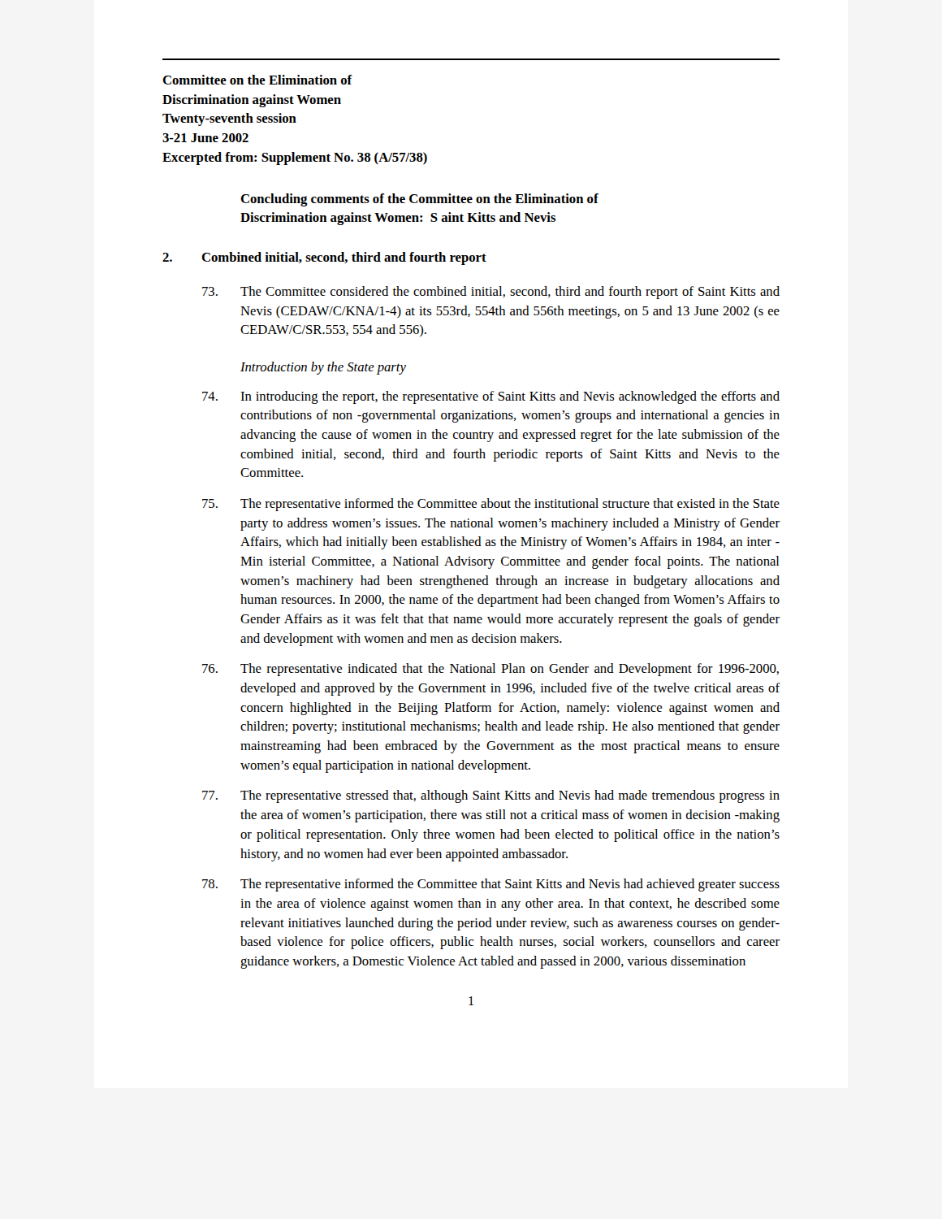Committee on the Elimination of
Discrimination against Women
Twenty-seventh session
3-21 June 2002
Excerpted from: Supplement No. 38 (A/57/38)
Concluding comments of the Committee on the Elimination of
Discrimination against Women: S aint Kitts and Nevis
2. Combined initial, second, third and fourth report
73. The Committee considered the combined initial, second, third and fourth report of Saint Kitts and Nevis (CEDAW/C/KNA/1-4) at its 553rd, 554th and 556th meetings, on 5 and 13 June 2002 (s ee CEDAW/C/SR.553, 554 and 556).
Introduction by the State party
74. In introducing the report, the representative of Saint Kitts and Nevis acknowledged the efforts and contributions of non -governmental organizations, women’s groups and international a gencies in advancing the cause of women in the country and expressed regret for the late submission of the combined initial, second, third and fourth periodic reports of Saint Kitts and Nevis to the Committee.
75. The representative informed the Committee about the institutional structure that existed in the State party to address women’s issues. The national women’s machinery included a Ministry of Gender Affairs, which had initially been established as the Ministry of Women’s Affairs in 1984, an inter -Min isterial Committee, a National Advisory Committee and gender focal points. The national women’s machinery had been strengthened through an increase in budgetary allocations and human resources. In 2000, the name of the department had been changed from Women’s Affairs to Gender Affairs as it was felt that that name would more accurately represent the goals of gender and development with women and men as decision makers.
76. The representative indicated that the National Plan on Gender and Development for 1996-2000, developed and approved by the Government in 1996, included five of the twelve critical areas of concern highlighted in the Beijing Platform for Action, namely: violence against women and children; poverty; institutional mechanisms; health and leade rship. He also mentioned that gender mainstreaming had been embraced by the Government as the most practical means to ensure women’s equal participation in national development.
77. The representative stressed that, although Saint Kitts and Nevis had made tremendous progress in the area of women’s participation, there was still not a critical mass of women in decision -making or political representation. Only three women had been elected to political office in the nation’s history, and no women had ever been appointed ambassador.
78. The representative informed the Committee that Saint Kitts and Nevis had achieved greater success in the area of violence against women than in any other area. In that context, he described some relevant initiatives launched during the period under review, such as awareness courses on gender-based violence for police officers, public health nurses, social workers, counsellors and career guidance workers, a Domestic Violence Act tabled and passed in 2000, various dissemination
1